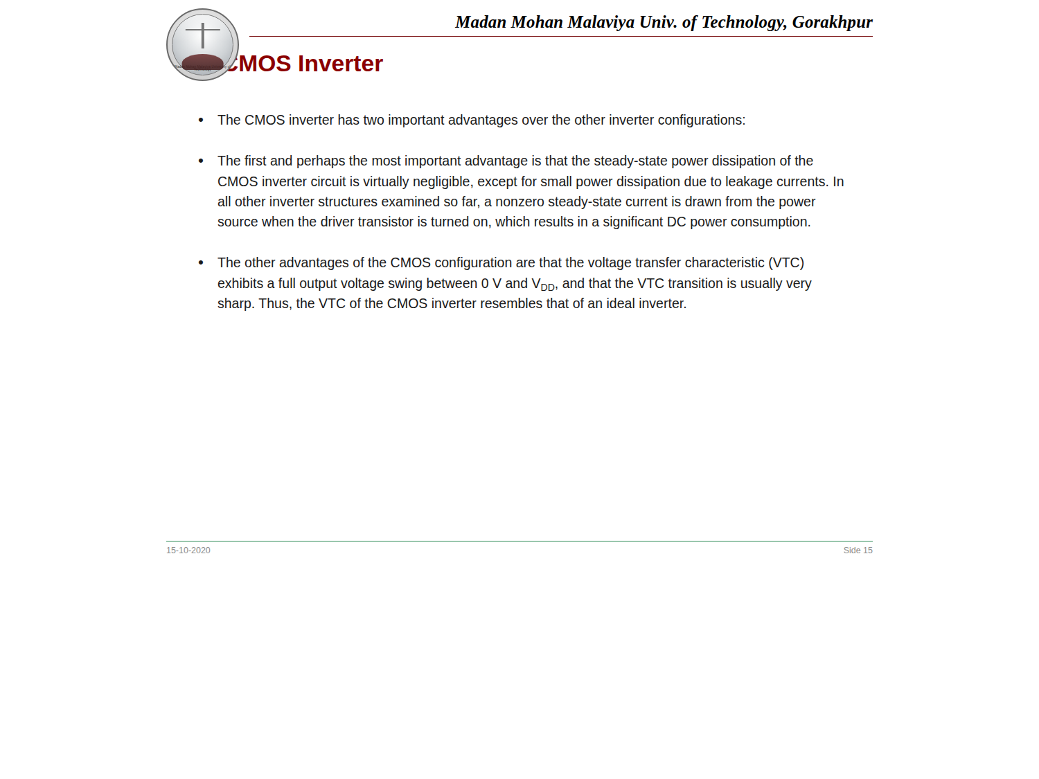Madan Mohan Malaviya University of Technology
Madan Mohan Malaviya Univ. of Technology, Gorakhpur
CMOS Inverter
The CMOS inverter has two important advantages over the other inverter configurations:
The first and perhaps the most important advantage is that the steady-state power dissipation of the CMOS inverter circuit is virtually negligible, except for small power dissipation due to leakage currents. In all other inverter structures examined so far, a nonzero steady-state current is drawn from the power source when the driver transistor is turned on, which results in a significant DC power consumption.
The other advantages of the CMOS configuration are that the voltage transfer characteristic (VTC) exhibits a full output voltage swing between 0 V and VDD, and that the VTC transition is usually very sharp. Thus, the VTC of the CMOS inverter resembles that of an ideal inverter.
15-10-2020 Side 15